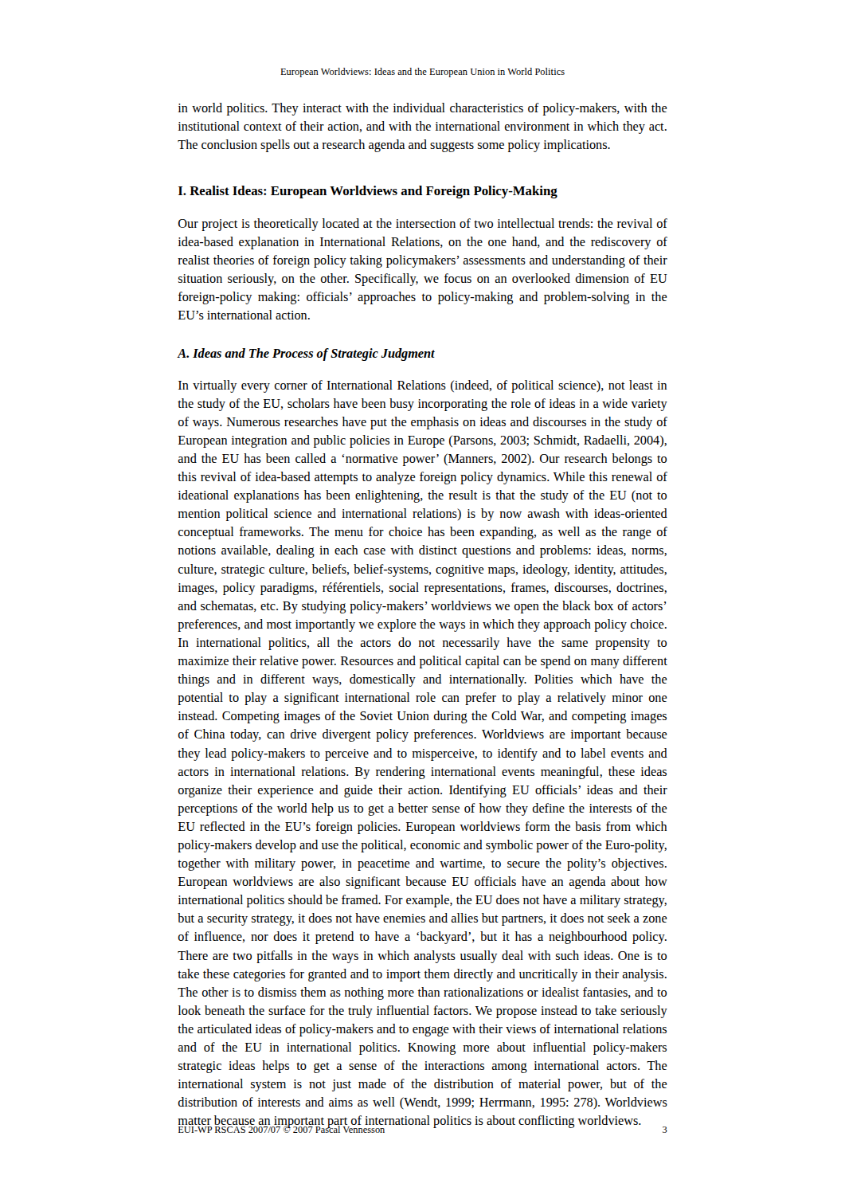European Worldviews: Ideas and the European Union in World Politics
in world politics. They interact with the individual characteristics of policy-makers, with the institutional context of their action, and with the international environment in which they act. The conclusion spells out a research agenda and suggests some policy implications.
I. Realist Ideas: European Worldviews and Foreign Policy-Making
Our project is theoretically located at the intersection of two intellectual trends: the revival of idea-based explanation in International Relations, on the one hand, and the rediscovery of realist theories of foreign policy taking policymakers’ assessments and understanding of their situation seriously, on the other. Specifically, we focus on an overlooked dimension of EU foreign-policy making: officials’ approaches to policy-making and problem-solving in the EU’s international action.
A. Ideas and The Process of Strategic Judgment
In virtually every corner of International Relations (indeed, of political science), not least in the study of the EU, scholars have been busy incorporating the role of ideas in a wide variety of ways. Numerous researches have put the emphasis on ideas and discourses in the study of European integration and public policies in Europe (Parsons, 2003; Schmidt, Radaelli, 2004), and the EU has been called a ‘normative power’ (Manners, 2002). Our research belongs to this revival of idea-based attempts to analyze foreign policy dynamics. While this renewal of ideational explanations has been enlightening, the result is that the study of the EU (not to mention political science and international relations) is by now awash with ideas-oriented conceptual frameworks. The menu for choice has been expanding, as well as the range of notions available, dealing in each case with distinct questions and problems: ideas, norms, culture, strategic culture, beliefs, belief-systems, cognitive maps, ideology, identity, attitudes, images, policy paradigms, référentiels, social representations, frames, discourses, doctrines, and schematas, etc. By studying policy-makers’ worldviews we open the black box of actors’ preferences, and most importantly we explore the ways in which they approach policy choice. In international politics, all the actors do not necessarily have the same propensity to maximize their relative power. Resources and political capital can be spend on many different things and in different ways, domestically and internationally. Polities which have the potential to play a significant international role can prefer to play a relatively minor one instead. Competing images of the Soviet Union during the Cold War, and competing images of China today, can drive divergent policy preferences. Worldviews are important because they lead policy-makers to perceive and to misperceive, to identify and to label events and actors in international relations. By rendering international events meaningful, these ideas organize their experience and guide their action. Identifying EU officials’ ideas and their perceptions of the world help us to get a better sense of how they define the interests of the EU reflected in the EU’s foreign policies. European worldviews form the basis from which policy-makers develop and use the political, economic and symbolic power of the Euro-polity, together with military power, in peacetime and wartime, to secure the polity’s objectives. European worldviews are also significant because EU officials have an agenda about how international politics should be framed. For example, the EU does not have a military strategy, but a security strategy, it does not have enemies and allies but partners, it does not seek a zone of influence, nor does it pretend to have a ‘backyard’, but it has a neighbourhood policy. There are two pitfalls in the ways in which analysts usually deal with such ideas. One is to take these categories for granted and to import them directly and uncritically in their analysis. The other is to dismiss them as nothing more than rationalizations or idealist fantasies, and to look beneath the surface for the truly influential factors. We propose instead to take seriously the articulated ideas of policy-makers and to engage with their views of international relations and of the EU in international politics. Knowing more about influential policy-makers strategic ideas helps to get a sense of the interactions among international actors. The international system is not just made of the distribution of material power, but of the distribution of interests and aims as well (Wendt, 1999; Herrmann, 1995: 278). Worldviews matter because an important part of international politics is about conflicting worldviews.
EUI-WP RSCAS 2007/07 © 2007 Pascal Vennesson 3